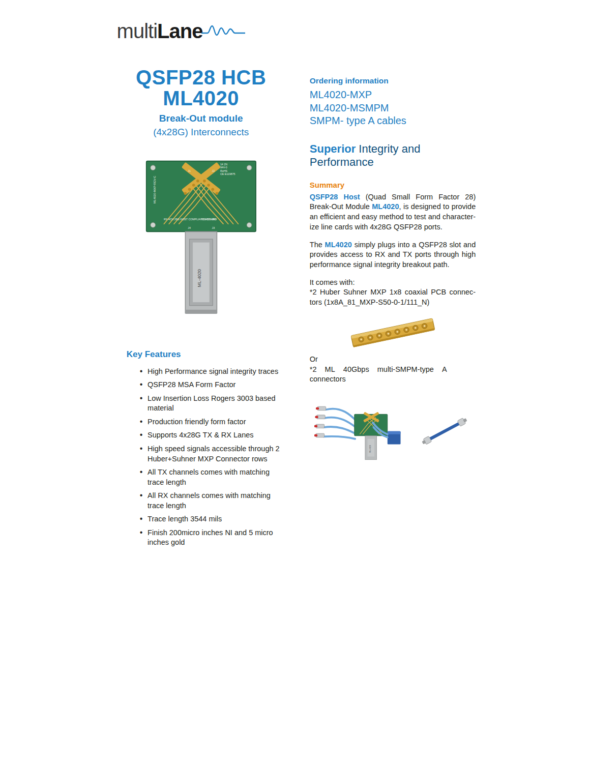multi Lane
QSFP28 HCBML4020
Break-Out module
(4x28G) Interconnects
ML4020-MXP-REV-C RoHS CE E119875 94V-0 14 2N RX 4CH 28G HOST COMPLIANCE BOARD TX 4CH 28G J1 J2 J4 J3 ML-4020
Key Features
High Performance signal integrity traces
QSFP28 MSA Form Factor
Low Insertion Loss Rogers 3003 based material
Production friendly form factor
Supports 4x28G TX & RX Lanes
High speed signals accessible through 2 Huber+Suhner MXP Connector rows
All TX channels comes with matching trace length
All RX channels comes with matching trace length
Trace length 3544 mils
Finish 200micro inches NI and 5 micro inches gold
Ordering information
ML4020-MXP
ML4020-MSMPM
SMPM- type A cables
Superior Integrity and Performance
Summary
QSFP28 Host (Quad Small Form Factor 28) Break-Out Module ML4020, is designed to provide an efficient and easy method to test and characterize line cards with 4x28G QSFP28 ports.
The ML4020 simply plugs into a QSFP28 slot and provides access to RX and TX ports through high performance signal integrity breakout path.
It comes with:
*2 Huber Suhner MXP 1x8 coaxial PCB connectors (1x8A_81_MXP-S50-0-1/111_N)
Or
*2 ML 40Gbps multi-SMPM-type A connectors
ML-4020